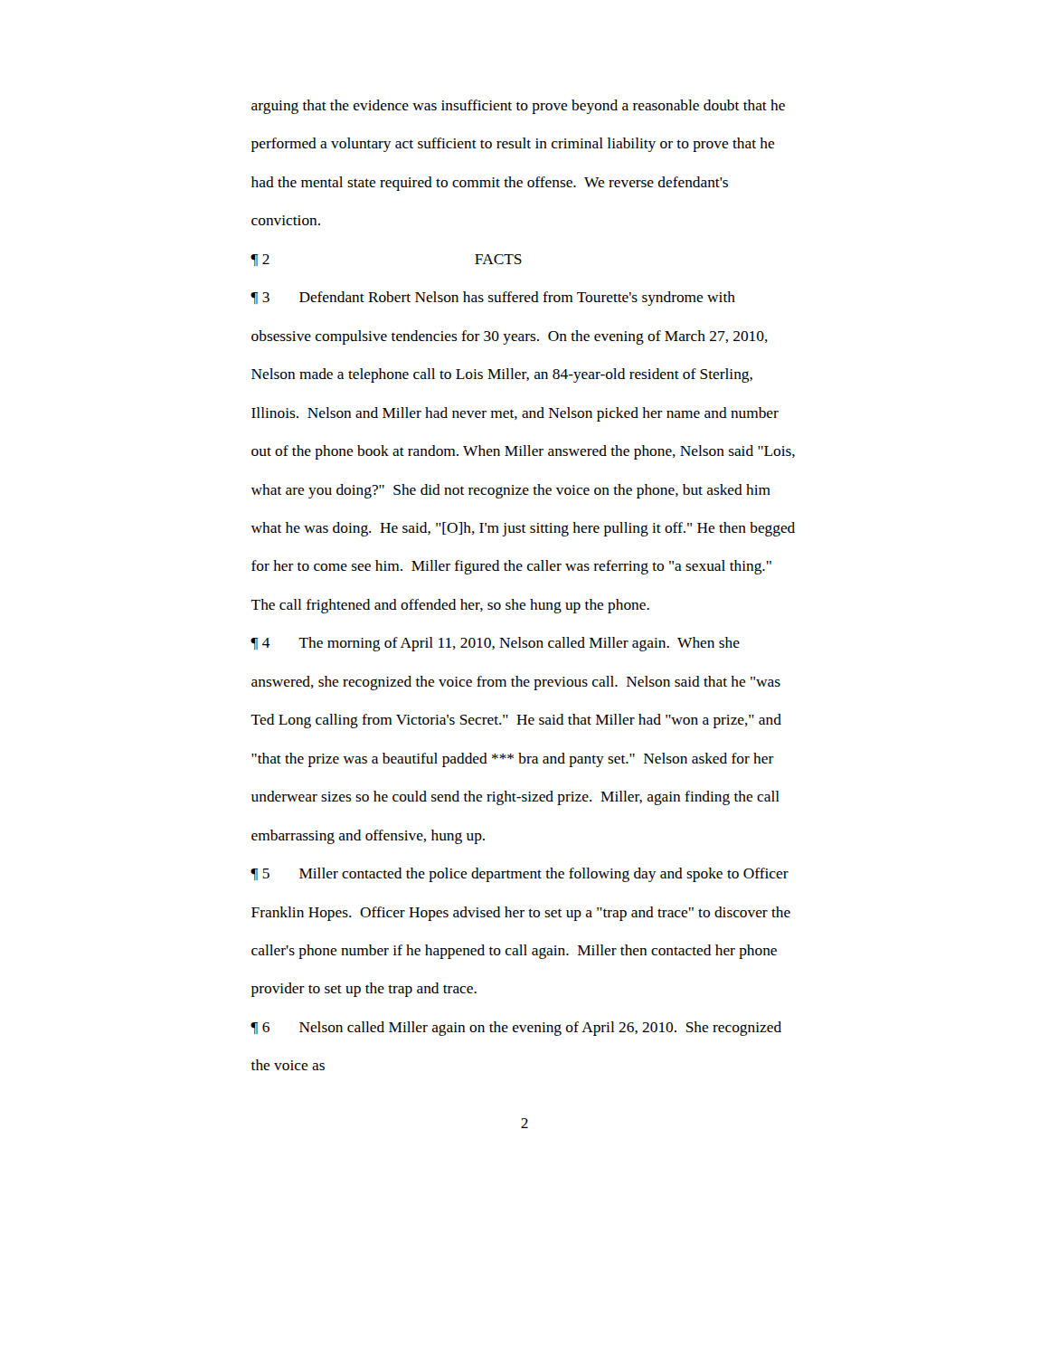arguing that the evidence was insufficient to prove beyond a reasonable doubt that he performed a voluntary act sufficient to result in criminal liability or to prove that he had the mental state required to commit the offense. We reverse defendant's conviction.
¶ 2 FACTS
¶ 3 Defendant Robert Nelson has suffered from Tourette's syndrome with obsessive compulsive tendencies for 30 years. On the evening of March 27, 2010, Nelson made a telephone call to Lois Miller, an 84-year-old resident of Sterling, Illinois. Nelson and Miller had never met, and Nelson picked her name and number out of the phone book at random. When Miller answered the phone, Nelson said "Lois, what are you doing?" She did not recognize the voice on the phone, but asked him what he was doing. He said, "[O]h, I'm just sitting here pulling it off." He then begged for her to come see him. Miller figured the caller was referring to "a sexual thing." The call frightened and offended her, so she hung up the phone.
¶ 4 The morning of April 11, 2010, Nelson called Miller again. When she answered, she recognized the voice from the previous call. Nelson said that he "was Ted Long calling from Victoria's Secret." He said that Miller had "won a prize," and "that the prize was a beautiful padded *** bra and panty set." Nelson asked for her underwear sizes so he could send the right-sized prize. Miller, again finding the call embarrassing and offensive, hung up.
¶ 5 Miller contacted the police department the following day and spoke to Officer Franklin Hopes. Officer Hopes advised her to set up a "trap and trace" to discover the caller's phone number if he happened to call again. Miller then contacted her phone provider to set up the trap and trace.
¶ 6 Nelson called Miller again on the evening of April 26, 2010. She recognized the voice as
2